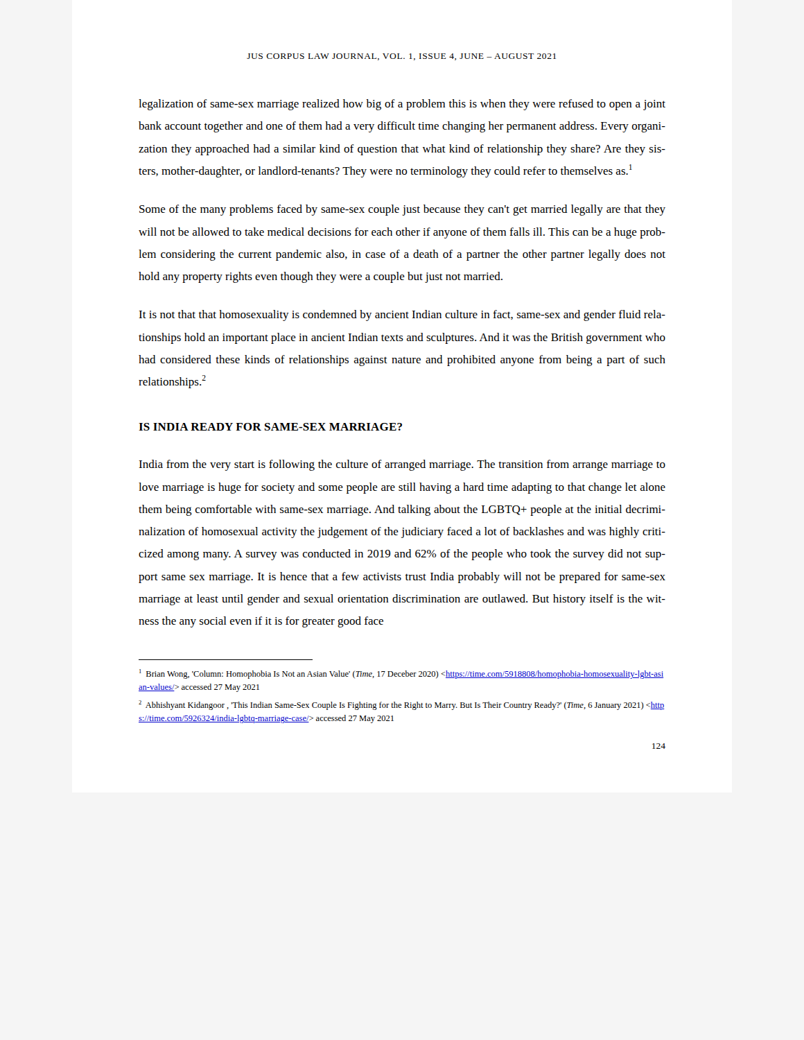JUS CORPUS LAW JOURNAL, VOL. 1, ISSUE 4, JUNE – AUGUST 2021
legalization of same-sex marriage realized how big of a problem this is when they were refused to open a joint bank account together and one of them had a very difficult time changing her permanent address. Every organization they approached had a similar kind of question that what kind of relationship they share? Are they sisters, mother-daughter, or landlord-tenants? They were no terminology they could refer to themselves as.1
Some of the many problems faced by same-sex couple just because they can't get married legally are that they will not be allowed to take medical decisions for each other if anyone of them falls ill. This can be a huge problem considering the current pandemic also, in case of a death of a partner the other partner legally does not hold any property rights even though they were a couple but just not married.
It is not that that homosexuality is condemned by ancient Indian culture in fact, same-sex and gender fluid relationships hold an important place in ancient Indian texts and sculptures. And it was the British government who had considered these kinds of relationships against nature and prohibited anyone from being a part of such relationships.2
Is India Ready for Same-Sex Marriage?
India from the very start is following the culture of arranged marriage. The transition from arrange marriage to love marriage is huge for society and some people are still having a hard time adapting to that change let alone them being comfortable with same-sex marriage. And talking about the LGBTQ+ people at the initial decriminalization of homosexual activity the judgement of the judiciary faced a lot of backlashes and was highly criticized among many. A survey was conducted in 2019 and 62% of the people who took the survey did not support same sex marriage. It is hence that a few activists trust India probably will not be prepared for same-sex marriage at least until gender and sexual orientation discrimination are outlawed. But history itself is the witness the any social even if it is for greater good face
1 Brian Wong, 'Column: Homophobia Is Not an Asian Value' (Time, 17 Deceber 2020) <https://time.com/5918808/homophobia-homosexuality-lgbt-asian-values/> accessed 27 May 2021
2 Abhishyant Kidangoor , 'This Indian Same-Sex Couple Is Fighting for the Right to Marry. But Is Their Country Ready?' (Time, 6 January 2021) <https://time.com/5926324/india-lgbtq-marriage-case/> accessed 27 May 2021
124